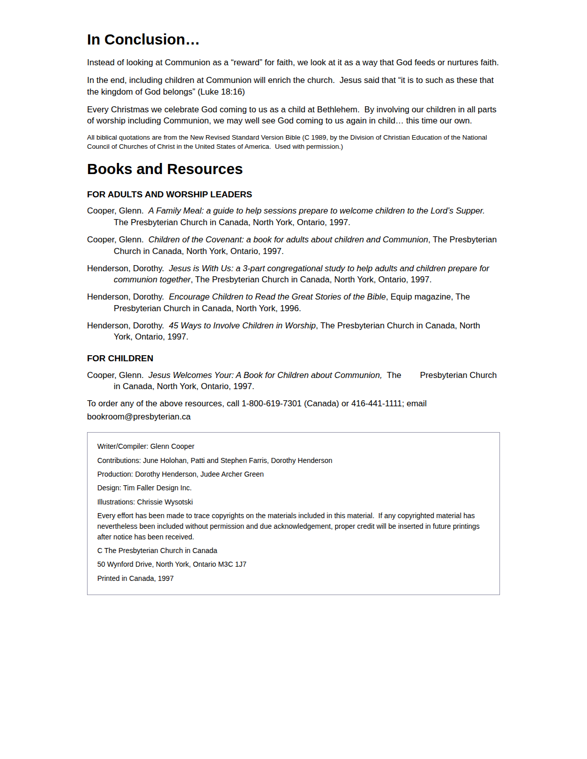In Conclusion…
Instead of looking at Communion as a “reward” for faith, we look at it as a way that God feeds or nurtures faith.
In the end, including children at Communion will enrich the church. Jesus said that “it is to such as these that the kingdom of God belongs” (Luke 18:16)
Every Christmas we celebrate God coming to us as a child at Bethlehem. By involving our children in all parts of worship including Communion, we may well see God coming to us again in child… this time our own.
All biblical quotations are from the New Revised Standard Version Bible (C 1989, by the Division of Christian Education of the National Council of Churches of Christ in the United States of America. Used with permission.)
Books and Resources
FOR ADULTS AND WORSHIP LEADERS
Cooper, Glenn. A Family Meal: a guide to help sessions prepare to welcome children to the Lord’s Supper. The Presbyterian Church in Canada, North York, Ontario, 1997.
Cooper, Glenn. Children of the Covenant: a book for adults about children and Communion, The Presbyterian Church in Canada, North York, Ontario, 1997.
Henderson, Dorothy. Jesus is With Us: a 3-part congregational study to help adults and children prepare for communion together, The Presbyterian Church in Canada, North York, Ontario, 1997.
Henderson, Dorothy. Encourage Children to Read the Great Stories of the Bible, Equip magazine, The Presbyterian Church in Canada, North York, 1996.
Henderson, Dorothy. 45 Ways to Involve Children in Worship, The Presbyterian Church in Canada, North York, Ontario, 1997.
FOR CHILDREN
Cooper, Glenn. Jesus Welcomes Your: A Book for Children about Communion, The Presbyterian Church in Canada, North York, Ontario, 1997.
To order any of the above resources, call 1-800-619-7301 (Canada) or 416-441-1111; email
bookroom@presbyterian.ca
Writer/Compiler: Glenn Cooper
Contributions: June Holohan, Patti and Stephen Farris, Dorothy Henderson
Production: Dorothy Henderson, Judee Archer Green
Design: Tim Faller Design Inc.
Illustrations: Chrissie Wysotski
Every effort has been made to trace copyrights on the materials included in this material. If any copyrighted material has nevertheless been included without permission and due acknowledgement, proper credit will be inserted in future printings after notice has been received.
C The Presbyterian Church in Canada
50 Wynford Drive, North York, Ontario M3C 1J7
Printed in Canada, 1997